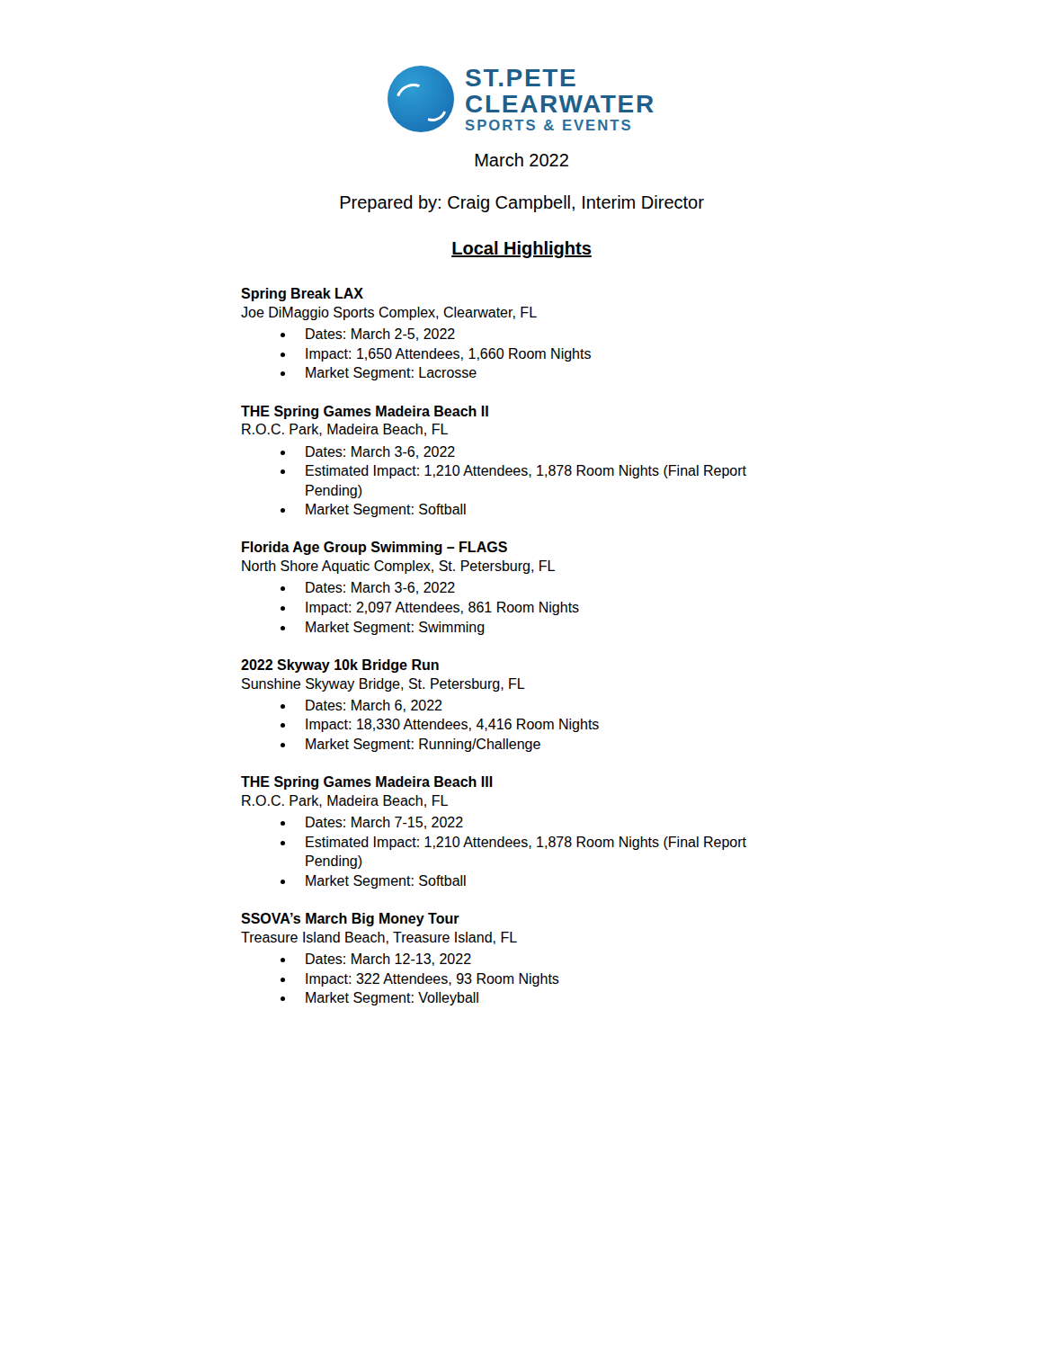ST.PETE
CLEARWATER
SPORTS & EVENTS
March 2022
Prepared by: Craig Campbell, Interim Director
Local Highlights
Spring Break LAX
Joe DiMaggio Sports Complex, Clearwater, FL
Dates: March 2-5, 2022
Impact: 1,650 Attendees, 1,660 Room Nights
Market Segment: Lacrosse
THE Spring Games Madeira Beach II
R.O.C. Park, Madeira Beach, FL
Dates: March 3-6, 2022
Estimated Impact: 1,210 Attendees, 1,878 Room Nights (Final Report Pending)
Market Segment: Softball
Florida Age Group Swimming – FLAGS
North Shore Aquatic Complex, St. Petersburg, FL
Dates: March 3-6, 2022
Impact: 2,097 Attendees, 861 Room Nights
Market Segment: Swimming
2022 Skyway 10k Bridge Run
Sunshine Skyway Bridge, St. Petersburg, FL
Dates: March 6, 2022
Impact: 18,330 Attendees, 4,416 Room Nights
Market Segment: Running/Challenge
THE Spring Games Madeira Beach III
R.O.C. Park, Madeira Beach, FL
Dates: March 7-15, 2022
Estimated Impact: 1,210 Attendees, 1,878 Room Nights (Final Report Pending)
Market Segment: Softball
SSOVA’s March Big Money Tour
Treasure Island Beach, Treasure Island, FL
Dates: March 12-13, 2022
Impact: 322 Attendees, 93 Room Nights
Market Segment: Volleyball